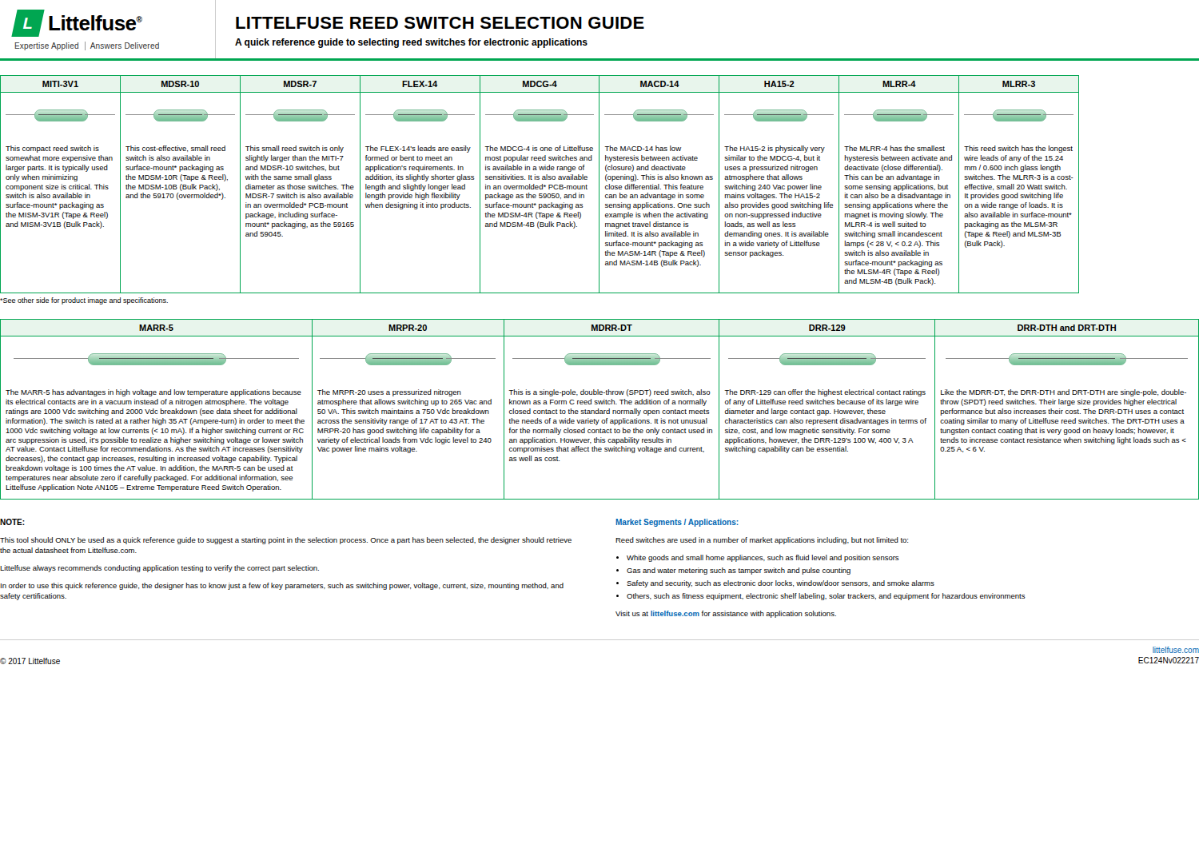L
Littelfuse®
Expertise Applied Answers Delivered
LITTELFUSE REED SWITCH SELECTION GUIDE
A quick reference guide to selecting reed switches for electronic applications
| MITI-3V1 | MDSR-10 | MDSR-7 | FLEX-14 | MDCG-4 | MACD-14 | HA15-2 | MLRR-4 | MLRR-3 |
| --- | --- | --- | --- | --- | --- | --- | --- | --- |
| This compact reed switch is somewhat more expensive than larger parts. It is typically used only when minimizing component size is critical. This switch is also available in surface-mount* packaging as the MISM-3V1R (Tape & Reel) and MISM-3V1B (Bulk Pack). | This cost-effective, small reed switch is also available in surface-mount* packaging as the MDSM-10R (Tape & Reel), the MDSM-10B (Bulk Pack), and the 59170 (overmolded*). | This small reed switch is only slightly larger than the MITI-7 and MDSR-10 switches, but with the same small glass diameter as those switches. The MDSR-7 switch is also available in an overmolded* PCB-mount package, including surface-mount* packaging, as the 59165 and 59045. | The FLEX-14's leads are easily formed or bent to meet an application's requirements. In addition, its slightly shorter glass length and slightly longer lead length provide high flexibility when designing it into products. | The MDCG-4 is one of Littelfuse most popular reed switches and is available in a wide range of sensitivities. It is also available in an overmolded* PCB-mount package as the 59050, and in surface-mount* packaging as the MDSM-4R (Tape & Reel) and MDSM-4B (Bulk Pack). | The MACD-14 has low hysteresis between activate (closure) and deactivate (opening). This is also known as close differential. This feature can be an advantage in some sensing applications. One such example is when the activating magnet travel distance is limited. It is also available in surface-mount* packaging as the MASM-14R (Tape & Reel) and MASM-14B (Bulk Pack). | The HA15-2 is physically very similar to the MDCG-4, but it uses a pressurized nitrogen atmosphere that allows switching 240 Vac power line mains voltages. The HA15-2 also provides good switching life on non-suppressed inductive loads, as well as less demanding ones. It is available in a wide variety of Littelfuse sensor packages. | The MLRR-4 has the smallest hysteresis between activate and deactivate (close differential). This can be an advantage in some sensing applications, but it can also be a disadvantage in sensing applications where the magnet is moving slowly. The MLRR-4 is well suited to switching small incandescent lamps (< 28 V, < 0.2 A). This switch is also available in surface-mount* packaging as the MLSM-4R (Tape & Reel) and MLSM-4B (Bulk Pack). | This reed switch has the longest wire leads of any of the 15.24 mm / 0.600 inch glass length switches. The MLRR-3 is a cost-effective, small 20 Watt switch. It provides good switching life on a wide range of loads. It is also available in surface-mount* packaging as the MLSM-3R (Tape & Reel) and MLSM-3B (Bulk Pack). |
*See other side for product image and specifications.
| MARR-5 | MRPR-20 | MDRR-DT | DRR-129 | DRR-DTH and DRT-DTH |
| --- | --- | --- | --- | --- |
| The MARR-5 has advantages in high voltage and low temperature applications because its electrical contacts are in a vacuum instead of a nitrogen atmosphere. The voltage ratings are 1000 Vdc switching and 2000 Vdc breakdown (see data sheet for additional information). The switch is rated at a rather high 35 AT (Ampere-turn) in order to meet the 1000 Vdc switching voltage at low currents (< 10 mA). If a higher switching current or RC arc suppression is used, it's possible to realize a higher switching voltage or lower switch AT value. Contact Littelfuse for recommendations. As the switch AT increases (sensitivity decreases), the contact gap increases, resulting in increased voltage capability. Typical breakdown voltage is 100 times the AT value. In addition, the MARR-5 can be used at temperatures near absolute zero if carefully packaged. For additional information, see Littelfuse Application Note AN105 – Extreme Temperature Reed Switch Operation. | The MRPR-20 uses a pressurized nitrogen atmosphere that allows switching up to 265 Vac and 50 VA. This switch maintains a 750 Vdc breakdown across the sensitivity range of 17 AT to 43 AT. The MRPR-20 has good switching life capability for a variety of electrical loads from Vdc logic level to 240 Vac power line mains voltage. | This is a single-pole, double-throw (SPDT) reed switch, also known as a Form C reed switch. The addition of a normally closed contact to the standard normally open contact meets the needs of a wide variety of applications. It is not unusual for the normally closed contact to be the only contact used in an application. However, this capability results in compromises that affect the switching voltage and current, as well as cost. | The DRR-129 can offer the highest electrical contact ratings of any of Littelfuse reed switches because of its large wire diameter and large contact gap. However, these characteristics can also represent disadvantages in terms of size, cost, and low magnetic sensitivity. For some applications, however, the DRR-129's 100 W, 400 V, 3 A switching capability can be essential. | Like the MDRR-DT, the DRR-DTH and DRT-DTH are single-pole, double-throw (SPDT) reed switches. Their large size provides higher electrical performance but also increases their cost. The DRR-DTH uses a contact coating similar to many of Littelfuse reed switches. The DRT-DTH uses a tungsten contact coating that is very good on heavy loads; however, it tends to increase contact resistance when switching light loads such as < 0.25 A, < 6 V. |
NOTE:
This tool should ONLY be used as a quick reference guide to suggest a starting point in the selection process. Once a part has been selected, the designer should retrieve the actual datasheet from Littelfuse.com.
Littelfuse always recommends conducting application testing to verify the correct part selection.
In order to use this quick reference guide, the designer has to know just a few of key parameters, such as switching power, voltage, current, size, mounting method, and safety certifications.
Market Segments / Applications:
Reed switches are used in a number of market applications including, but not limited to:
White goods and small home appliances, such as fluid level and position sensors
Gas and water metering such as tamper switch and pulse counting
Safety and security, such as electronic door locks, window/door sensors, and smoke alarms
Others, such as fitness equipment, electronic shelf labeling, solar trackers, and equipment for hazardous environments
Visit us at littelfuse.com for assistance with application solutions.
© 2017 Littelfuse
littelfuse.com
EC124Nv022217